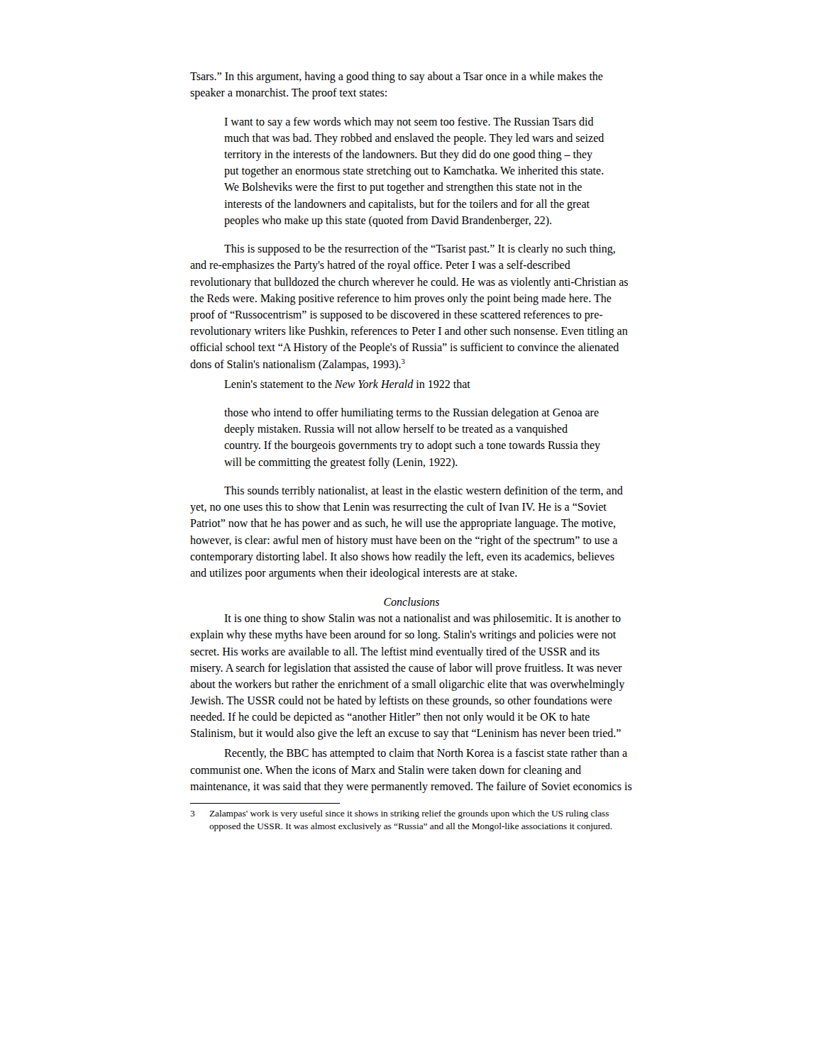Tsars.” In this argument, having a good thing to say about a Tsar once in a while makes the speaker a monarchist. The proof text states:
I want to say a few words which may not seem too festive. The Russian Tsars did much that was bad. They robbed and enslaved the people. They led wars and seized territory in the interests of the landowners. But they did do one good thing – they put together an enormous state stretching out to Kamchatka. We inherited this state. We Bolsheviks were the first to put together and strengthen this state not in the interests of the landowners and capitalists, but for the toilers and for all the great peoples who make up this state (quoted from David Brandenberger, 22).
This is supposed to be the resurrection of the “Tsarist past.” It is clearly no such thing, and re-emphasizes the Party's hatred of the royal office. Peter I was a self-described revolutionary that bulldozed the church wherever he could. He was as violently anti-Christian as the Reds were. Making positive reference to him proves only the point being made here. The proof of “Russocentrism” is supposed to be discovered in these scattered references to pre-revolutionary writers like Pushkin, references to Peter I and other such nonsense. Even titling an official school text “A History of the People's of Russia” is sufficient to convince the alienated dons of Stalin's nationalism (Zalampas, 1993).3
Lenin's statement to the New York Herald in 1922 that
those who intend to offer humiliating terms to the Russian delegation at Genoa are deeply mistaken. Russia will not allow herself to be treated as a vanquished country. If the bourgeois governments try to adopt such a tone towards Russia they will be committing the greatest folly (Lenin, 1922).
This sounds terribly nationalist, at least in the elastic western definition of the term, and yet, no one uses this to show that Lenin was resurrecting the cult of Ivan IV. He is a “Soviet Patriot” now that he has power and as such, he will use the appropriate language. The motive, however, is clear: awful men of history must have been on the “right of the spectrum” to use a contemporary distorting label. It also shows how readily the left, even its academics, believes and utilizes poor arguments when their ideological interests are at stake.
Conclusions
It is one thing to show Stalin was not a nationalist and was philosemitic. It is another to explain why these myths have been around for so long. Stalin's writings and policies were not secret. His works are available to all. The leftist mind eventually tired of the USSR and its misery. A search for legislation that assisted the cause of labor will prove fruitless. It was never about the workers but rather the enrichment of a small oligarchic elite that was overwhelmingly Jewish. The USSR could not be hated by leftists on these grounds, so other foundations were needed. If he could be depicted as “another Hitler” then not only would it be OK to hate Stalinism, but it would also give the left an excuse to say that “Leninism has never been tried.”
Recently, the BBC has attempted to claim that North Korea is a fascist state rather than a communist one. When the icons of Marx and Stalin were taken down for cleaning and maintenance, it was said that they were permanently removed. The failure of Soviet economics is
3
Zalampas' work is very useful since it shows in striking relief the grounds upon which the US ruling class opposed the USSR. It was almost exclusively as “Russia” and all the Mongol-like associations it conjured.